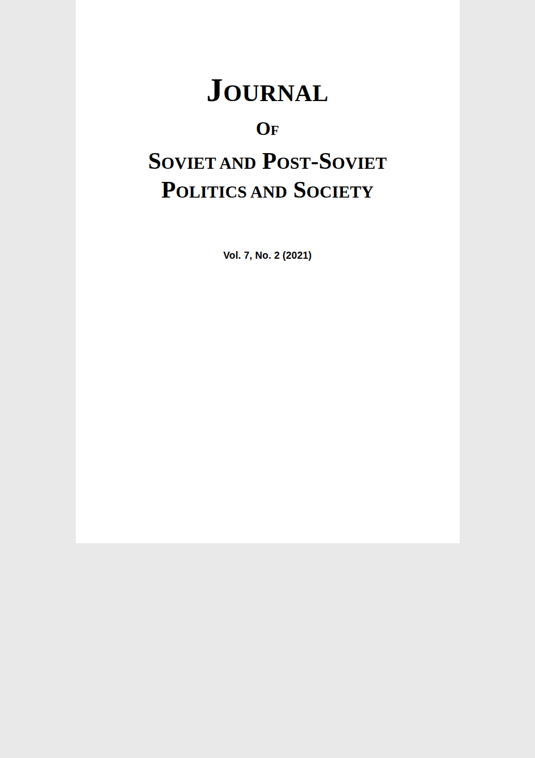JOURNAL
OF
SOVIET AND POST-SOVIET
POLITICS AND SOCIETY
Vol. 7, No. 2 (2021)